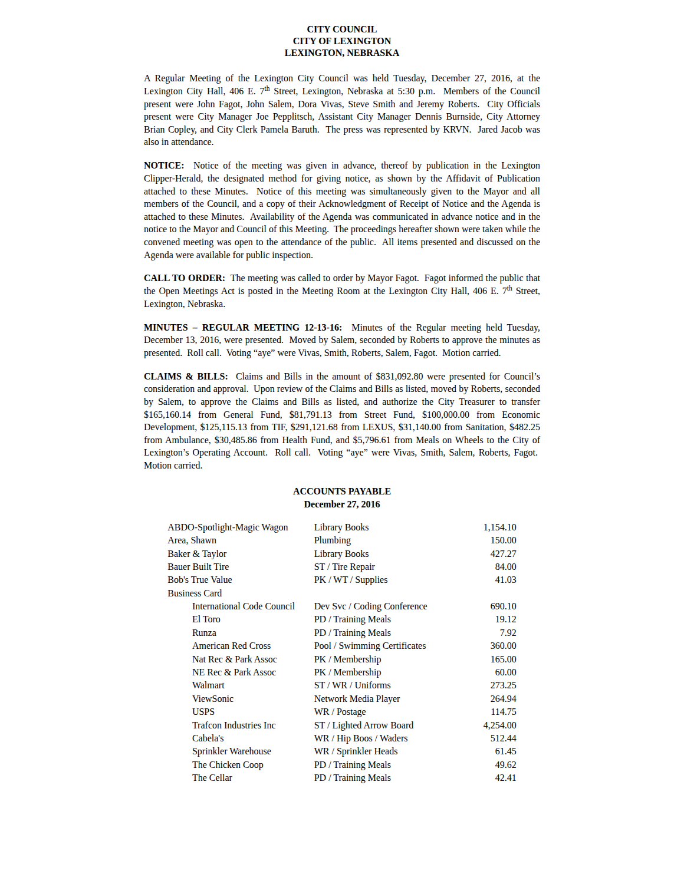CITY COUNCIL
CITY OF LEXINGTON
LEXINGTON, NEBRASKA
A Regular Meeting of the Lexington City Council was held Tuesday, December 27, 2016, at the Lexington City Hall, 406 E. 7th Street, Lexington, Nebraska at 5:30 p.m. Members of the Council present were John Fagot, John Salem, Dora Vivas, Steve Smith and Jeremy Roberts. City Officials present were City Manager Joe Pepplitsch, Assistant City Manager Dennis Burnside, City Attorney Brian Copley, and City Clerk Pamela Baruth. The press was represented by KRVN. Jared Jacob was also in attendance.
NOTICE: Notice of the meeting was given in advance, thereof by publication in the Lexington Clipper-Herald, the designated method for giving notice, as shown by the Affidavit of Publication attached to these Minutes. Notice of this meeting was simultaneously given to the Mayor and all members of the Council, and a copy of their Acknowledgment of Receipt of Notice and the Agenda is attached to these Minutes. Availability of the Agenda was communicated in advance notice and in the notice to the Mayor and Council of this Meeting. The proceedings hereafter shown were taken while the convened meeting was open to the attendance of the public. All items presented and discussed on the Agenda were available for public inspection.
CALL TO ORDER: The meeting was called to order by Mayor Fagot. Fagot informed the public that the Open Meetings Act is posted in the Meeting Room at the Lexington City Hall, 406 E. 7th Street, Lexington, Nebraska.
MINUTES – REGULAR MEETING 12-13-16: Minutes of the Regular meeting held Tuesday, December 13, 2016, were presented. Moved by Salem, seconded by Roberts to approve the minutes as presented. Roll call. Voting “aye” were Vivas, Smith, Roberts, Salem, Fagot. Motion carried.
CLAIMS & BILLS: Claims and Bills in the amount of $831,092.80 were presented for Council’s consideration and approval. Upon review of the Claims and Bills as listed, moved by Roberts, seconded by Salem, to approve the Claims and Bills as listed, and authorize the City Treasurer to transfer $165,160.14 from General Fund, $81,791.13 from Street Fund, $100,000.00 from Economic Development, $125,115.13 from TIF, $291,121.68 from LEXUS, $31,140.00 from Sanitation, $482.25 from Ambulance, $30,485.86 from Health Fund, and $5,796.61 from Meals on Wheels to the City of Lexington’s Operating Account. Roll call. Voting “aye” were Vivas, Smith, Salem, Roberts, Fagot. Motion carried.
ACCOUNTS PAYABLE
December 27, 2016
| ABDO-Spotlight-Magic Wagon | Library Books | 1,154.10 |
| Area, Shawn | Plumbing | 150.00 |
| Baker & Taylor | Library Books | 427.27 |
| Bauer Built Tire | ST / Tire Repair | 84.00 |
| Bob's True Value | PK / WT / Supplies | 41.03 |
| Business Card | | |
| International Code Council | Dev Svc / Coding Conference | 690.10 |
| El Toro | PD / Training Meals | 19.12 |
| Runza | PD / Training Meals | 7.92 |
| American Red Cross | Pool / Swimming Certificates | 360.00 |
| Nat Rec & Park Assoc | PK / Membership | 165.00 |
| NE Rec & Park Assoc | PK / Membership | 60.00 |
| Walmart | ST / WR / Uniforms | 273.25 |
| ViewSonic | Network Media Player | 264.94 |
| USPS | WR / Postage | 114.75 |
| Trafcon Industries Inc | ST / Lighted Arrow Board | 4,254.00 |
| Cabela's | WR / Hip Boos / Waders | 512.44 |
| Sprinkler Warehouse | WR / Sprinkler Heads | 61.45 |
| The Chicken Coop | PD / Training Meals | 49.62 |
| The Cellar | PD / Training Meals | 42.41 |